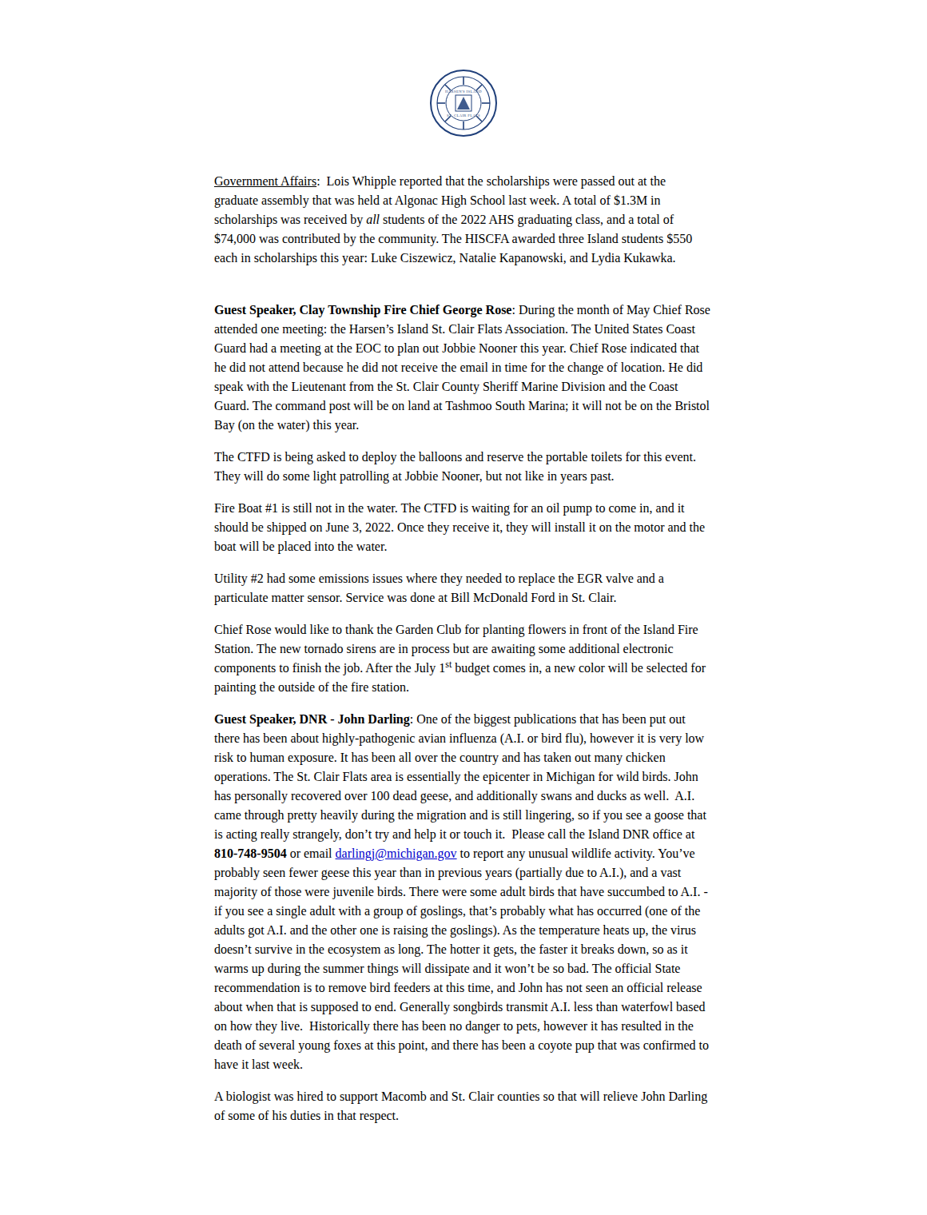HARSEN'S ISLAND ST. CLAIR FLATS
Government Affairs: Lois Whipple reported that the scholarships were passed out at the graduate assembly that was held at Algonac High School last week. A total of $1.3M in scholarships was received by all students of the 2022 AHS graduating class, and a total of $74,000 was contributed by the community. The HISCFA awarded three Island students $550 each in scholarships this year: Luke Ciszewicz, Natalie Kapanowski, and Lydia Kukawka.
Guest Speaker, Clay Township Fire Chief George Rose: During the month of May Chief Rose attended one meeting: the Harsen’s Island St. Clair Flats Association. The United States Coast Guard had a meeting at the EOC to plan out Jobbie Nooner this year. Chief Rose indicated that he did not attend because he did not receive the email in time for the change of location. He did speak with the Lieutenant from the St. Clair County Sheriff Marine Division and the Coast Guard. The command post will be on land at Tashmoo South Marina; it will not be on the Bristol Bay (on the water) this year.
The CTFD is being asked to deploy the balloons and reserve the portable toilets for this event. They will do some light patrolling at Jobbie Nooner, but not like in years past.
Fire Boat #1 is still not in the water. The CTFD is waiting for an oil pump to come in, and it should be shipped on June 3, 2022. Once they receive it, they will install it on the motor and the boat will be placed into the water.
Utility #2 had some emissions issues where they needed to replace the EGR valve and a particulate matter sensor. Service was done at Bill McDonald Ford in St. Clair.
Chief Rose would like to thank the Garden Club for planting flowers in front of the Island Fire Station. The new tornado sirens are in process but are awaiting some additional electronic components to finish the job. After the July 1st budget comes in, a new color will be selected for painting the outside of the fire station.
Guest Speaker, DNR - John Darling: One of the biggest publications that has been put out there has been about highly-pathogenic avian influenza (A.I. or bird flu), however it is very low risk to human exposure. It has been all over the country and has taken out many chicken operations. The St. Clair Flats area is essentially the epicenter in Michigan for wild birds. John has personally recovered over 100 dead geese, and additionally swans and ducks as well. A.I. came through pretty heavily during the migration and is still lingering, so if you see a goose that is acting really strangely, don’t try and help it or touch it. Please call the Island DNR office at 810-748-9504 or email darlingj@michigan.gov to report any unusual wildlife activity. You’ve probably seen fewer geese this year than in previous years (partially due to A.I.), and a vast majority of those were juvenile birds. There were some adult birds that have succumbed to A.I. - if you see a single adult with a group of goslings, that’s probably what has occurred (one of the adults got A.I. and the other one is raising the goslings). As the temperature heats up, the virus doesn’t survive in the ecosystem as long. The hotter it gets, the faster it breaks down, so as it warms up during the summer things will dissipate and it won’t be so bad. The official State recommendation is to remove bird feeders at this time, and John has not seen an official release about when that is supposed to end. Generally songbirds transmit A.I. less than waterfowl based on how they live. Historically there has been no danger to pets, however it has resulted in the death of several young foxes at this point, and there has been a coyote pup that was confirmed to have it last week.
A biologist was hired to support Macomb and St. Clair counties so that will relieve John Darling of some of his duties in that respect.